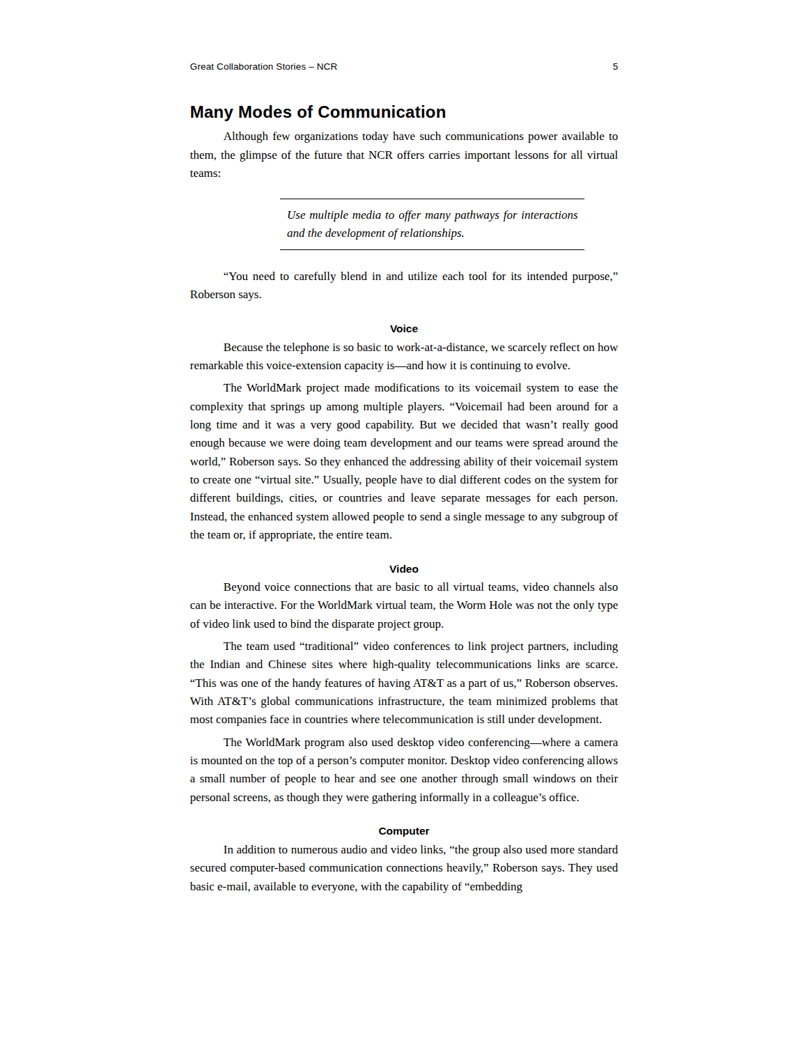Great Collaboration Stories – NCR 5
Many Modes of Communication
Although few organizations today have such communications power available to them, the glimpse of the future that NCR offers carries important lessons for all virtual teams:
Use multiple media to offer many pathways for interactions and the development of relationships.
“You need to carefully blend in and utilize each tool for its intended purpose,” Roberson says.
Voice
Because the telephone is so basic to work-at-a-distance, we scarcely reflect on how remarkable this voice-extension capacity is—and how it is continuing to evolve.
The WorldMark project made modifications to its voicemail system to ease the complexity that springs up among multiple players. “Voicemail had been around for a long time and it was a very good capability. But we decided that wasn’t really good enough because we were doing team development and our teams were spread around the world,” Roberson says. So they enhanced the addressing ability of their voicemail system to create one “virtual site.” Usually, people have to dial different codes on the system for different buildings, cities, or countries and leave separate messages for each person. Instead, the enhanced system allowed people to send a single message to any subgroup of the team or, if appropriate, the entire team.
Video
Beyond voice connections that are basic to all virtual teams, video channels also can be interactive. For the WorldMark virtual team, the Worm Hole was not the only type of video link used to bind the disparate project group.
The team used “traditional” video conferences to link project partners, including the Indian and Chinese sites where high-quality telecommunications links are scarce. “This was one of the handy features of having AT&T as a part of us,” Roberson observes. With AT&T’s global communications infrastructure, the team minimized problems that most companies face in countries where telecommunication is still under development.
The WorldMark program also used desktop video conferencing—where a camera is mounted on the top of a person’s computer monitor. Desktop video conferencing allows a small number of people to hear and see one another through small windows on their personal screens, as though they were gathering informally in a colleague’s office.
Computer
In addition to numerous audio and video links, “the group also used more standard secured computer-based communication connections heavily,” Roberson says. They used basic e-mail, available to everyone, with the capability of “embedding